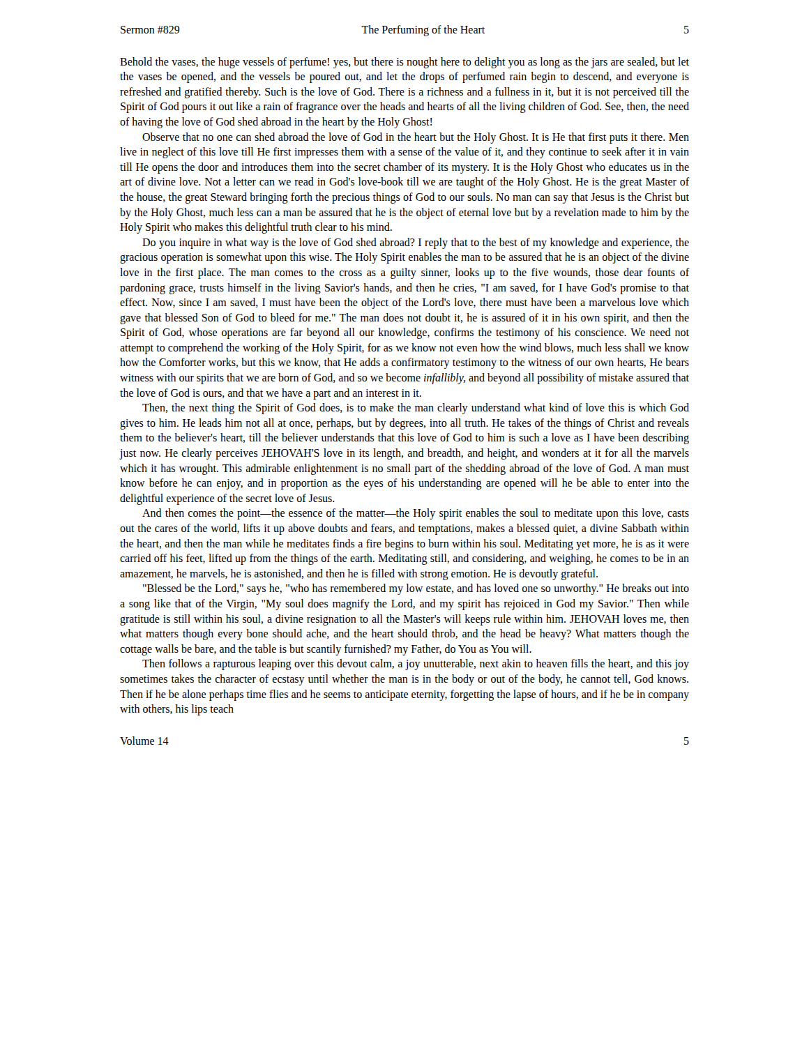Sermon #829 The Perfuming of the Heart 5
Behold the vases, the huge vessels of perfume! yes, but there is nought here to delight you as long as the jars are sealed, but let the vases be opened, and the vessels be poured out, and let the drops of perfumed rain begin to descend, and everyone is refreshed and gratified thereby. Such is the love of God. There is a richness and a fullness in it, but it is not perceived till the Spirit of God pours it out like a rain of fragrance over the heads and hearts of all the living children of God. See, then, the need of having the love of God shed abroad in the heart by the Holy Ghost!
Observe that no one can shed abroad the love of God in the heart but the Holy Ghost. It is He that first puts it there. Men live in neglect of this love till He first impresses them with a sense of the value of it, and they continue to seek after it in vain till He opens the door and introduces them into the secret chamber of its mystery. It is the Holy Ghost who educates us in the art of divine love. Not a letter can we read in God's love-book till we are taught of the Holy Ghost. He is the great Master of the house, the great Steward bringing forth the precious things of God to our souls. No man can say that Jesus is the Christ but by the Holy Ghost, much less can a man be assured that he is the object of eternal love but by a revelation made to him by the Holy Spirit who makes this delightful truth clear to his mind.
Do you inquire in what way is the love of God shed abroad? I reply that to the best of my knowledge and experience, the gracious operation is somewhat upon this wise. The Holy Spirit enables the man to be assured that he is an object of the divine love in the first place. The man comes to the cross as a guilty sinner, looks up to the five wounds, those dear founts of pardoning grace, trusts himself in the living Savior's hands, and then he cries, "I am saved, for I have God's promise to that effect. Now, since I am saved, I must have been the object of the Lord's love, there must have been a marvelous love which gave that blessed Son of God to bleed for me." The man does not doubt it, he is assured of it in his own spirit, and then the Spirit of God, whose operations are far beyond all our knowledge, confirms the testimony of his conscience. We need not attempt to comprehend the working of the Holy Spirit, for as we know not even how the wind blows, much less shall we know how the Comforter works, but this we know, that He adds a confirmatory testimony to the witness of our own hearts, He bears witness with our spirits that we are born of God, and so we become infallibly, and beyond all possibility of mistake assured that the love of God is ours, and that we have a part and an interest in it.
Then, the next thing the Spirit of God does, is to make the man clearly understand what kind of love this is which God gives to him. He leads him not all at once, perhaps, but by degrees, into all truth. He takes of the things of Christ and reveals them to the believer's heart, till the believer understands that this love of God to him is such a love as I have been describing just now. He clearly perceives JEHOVAH'S love in its length, and breadth, and height, and wonders at it for all the marvels which it has wrought. This admirable enlightenment is no small part of the shedding abroad of the love of God. A man must know before he can enjoy, and in proportion as the eyes of his understanding are opened will he be able to enter into the delightful experience of the secret love of Jesus.
And then comes the point—the essence of the matter—the Holy spirit enables the soul to meditate upon this love, casts out the cares of the world, lifts it up above doubts and fears, and temptations, makes a blessed quiet, a divine Sabbath within the heart, and then the man while he meditates finds a fire begins to burn within his soul. Meditating yet more, he is as it were carried off his feet, lifted up from the things of the earth. Meditating still, and considering, and weighing, he comes to be in an amazement, he marvels, he is astonished, and then he is filled with strong emotion. He is devoutly grateful.
"Blessed be the Lord," says he, "who has remembered my low estate, and has loved one so unworthy." He breaks out into a song like that of the Virgin, "My soul does magnify the Lord, and my spirit has rejoiced in God my Savior." Then while gratitude is still within his soul, a divine resignation to all the Master's will keeps rule within him. JEHOVAH loves me, then what matters though every bone should ache, and the heart should throb, and the head be heavy? What matters though the cottage walls be bare, and the table is but scantily furnished? my Father, do You as You will.
Then follows a rapturous leaping over this devout calm, a joy unutterable, next akin to heaven fills the heart, and this joy sometimes takes the character of ecstasy until whether the man is in the body or out of the body, he cannot tell, God knows. Then if he be alone perhaps time flies and he seems to anticipate eternity, forgetting the lapse of hours, and if he be in company with others, his lips teach
Volume 14 5